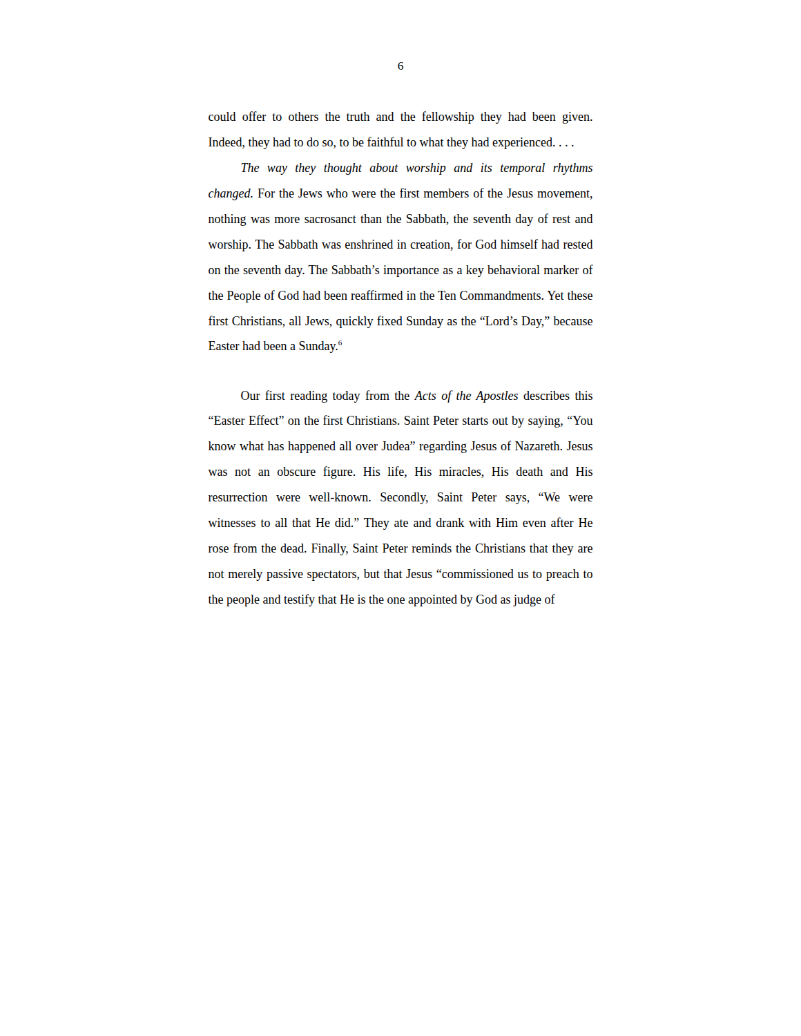6
could offer to others the truth and the fellowship they had been given. Indeed, they had to do so, to be faithful to what they had experienced. . . .
The way they thought about worship and its temporal rhythms changed. For the Jews who were the first members of the Jesus movement, nothing was more sacrosanct than the Sabbath, the seventh day of rest and worship. The Sabbath was enshrined in creation, for God himself had rested on the seventh day. The Sabbath’s importance as a key behavioral marker of the People of God had been reaffirmed in the Ten Commandments. Yet these first Christians, all Jews, quickly fixed Sunday as the “Lord’s Day,” because Easter had been a Sunday.6
Our first reading today from the Acts of the Apostles describes this “Easter Effect” on the first Christians. Saint Peter starts out by saying, “You know what has happened all over Judea” regarding Jesus of Nazareth. Jesus was not an obscure figure. His life, His miracles, His death and His resurrection were well-known. Secondly, Saint Peter says, “We were witnesses to all that He did.” They ate and drank with Him even after He rose from the dead. Finally, Saint Peter reminds the Christians that they are not merely passive spectators, but that Jesus “commissioned us to preach to the people and testify that He is the one appointed by God as judge of